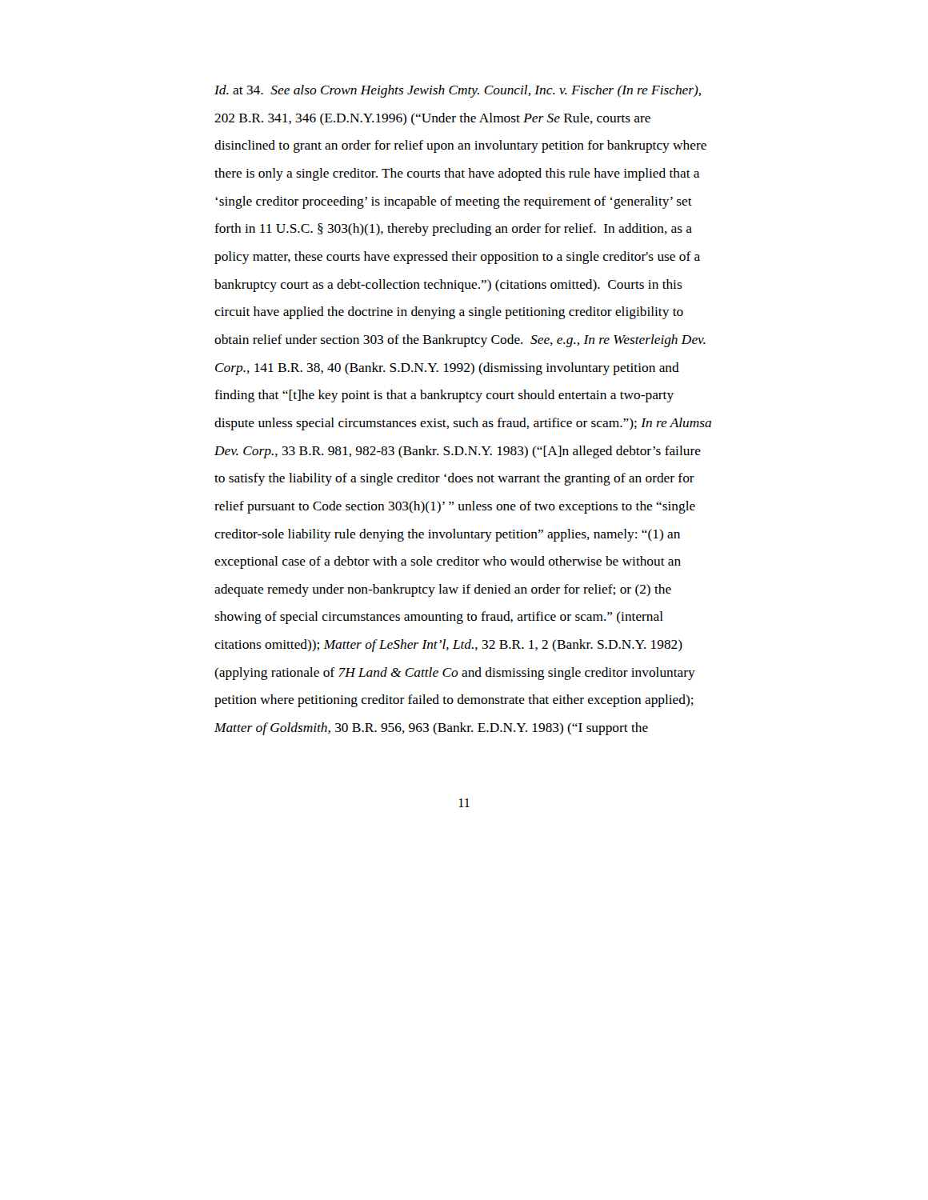Id. at 34. See also Crown Heights Jewish Cmty. Council, Inc. v. Fischer (In re Fischer), 202 B.R. 341, 346 (E.D.N.Y.1996) (“Under the Almost Per Se Rule, courts are disinclined to grant an order for relief upon an involuntary petition for bankruptcy where there is only a single creditor. The courts that have adopted this rule have implied that a ‘single creditor proceeding’ is incapable of meeting the requirement of ‘generality’ set forth in 11 U.S.C. § 303(h)(1), thereby precluding an order for relief. In addition, as a policy matter, these courts have expressed their opposition to a single creditor's use of a bankruptcy court as a debt-collection technique.”) (citations omitted). Courts in this circuit have applied the doctrine in denying a single petitioning creditor eligibility to obtain relief under section 303 of the Bankruptcy Code. See, e.g., In re Westerleigh Dev. Corp., 141 B.R. 38, 40 (Bankr. S.D.N.Y. 1992) (dismissing involuntary petition and finding that “[t]he key point is that a bankruptcy court should entertain a two-party dispute unless special circumstances exist, such as fraud, artifice or scam.”); In re Alumsa Dev. Corp., 33 B.R. 981, 982-83 (Bankr. S.D.N.Y. 1983) (“[A]n alleged debtor’s failure to satisfy the liability of a single creditor ‘does not warrant the granting of an order for relief pursuant to Code section 303(h)(1)’ ” unless one of two exceptions to the “single creditor-sole liability rule denying the involuntary petition” applies, namely: “(1) an exceptional case of a debtor with a sole creditor who would otherwise be without an adequate remedy under non-bankruptcy law if denied an order for relief; or (2) the showing of special circumstances amounting to fraud, artifice or scam.” (internal citations omitted)); Matter of LeSher Int’l, Ltd., 32 B.R. 1, 2 (Bankr. S.D.N.Y. 1982) (applying rationale of 7H Land & Cattle Co and dismissing single creditor involuntary petition where petitioning creditor failed to demonstrate that either exception applied); Matter of Goldsmith, 30 B.R. 956, 963 (Bankr. E.D.N.Y. 1983) (“I support the
11